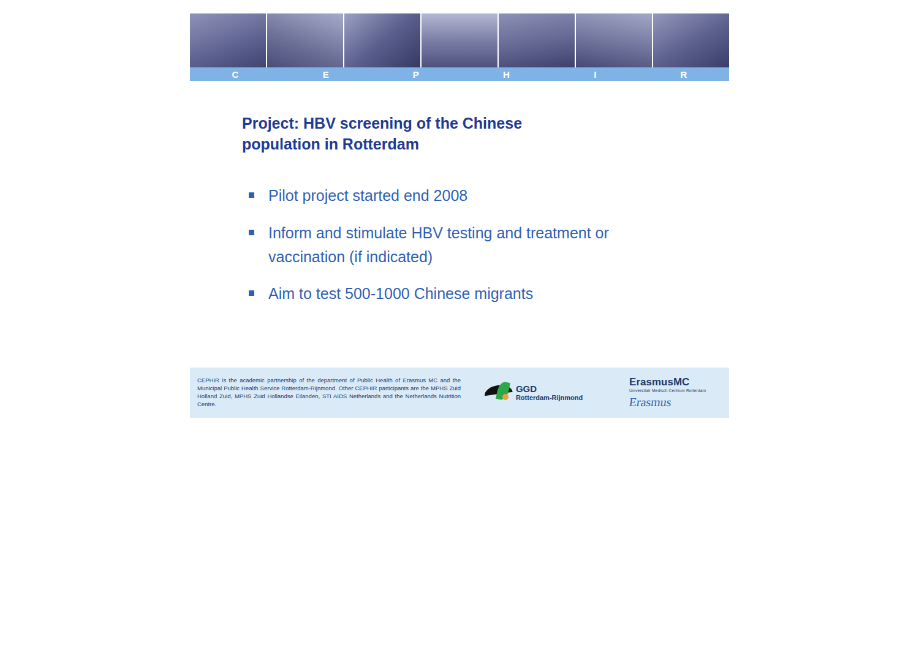CEPHIR
Project: HBV screening of the Chinese
population in Rotterdam
Pilot project started end 2008
Inform and stimulate HBV testing and treatment or vaccination (if indicated)
Aim to test 500-1000 Chinese migrants
CEPHIR is the academic partnership of the department of Public Health of Erasmus MC and the Municipal Public Health Service Rotterdam-Rijnmond. Other CEPHIR participants are the MPHS Zuid Holland Zuid, MPHS Zuid Hollandse Eilanden, STI AIDS Netherlands and the Netherlands Nutrition Centre.
GGD
Rotterdam-Rijnmond
ErasmusMC
Universitair Medisch Centrum Rotterdam
Erasmus